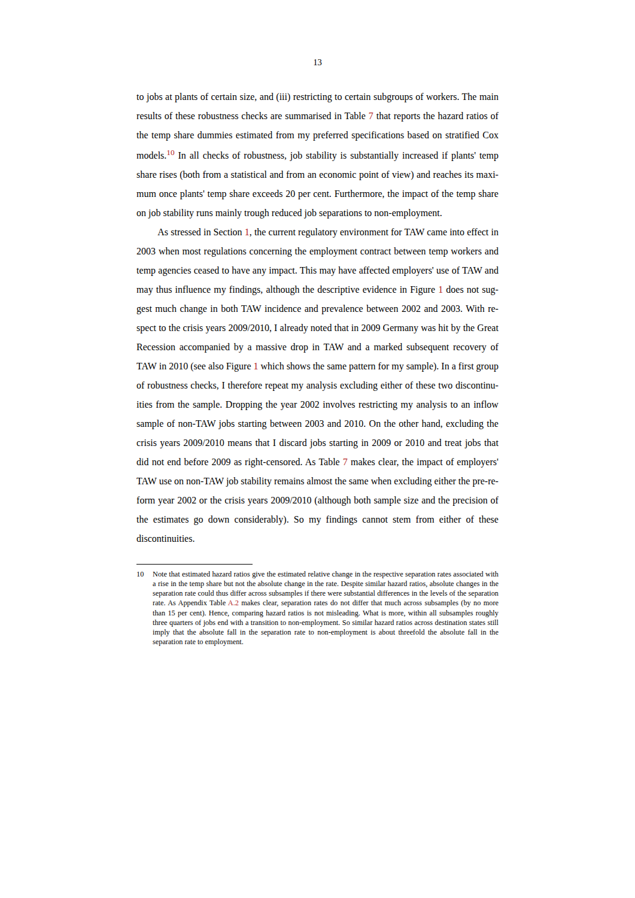13
to jobs at plants of certain size, and (iii) restricting to certain subgroups of workers. The main results of these robustness checks are summarised in Table 7 that reports the hazard ratios of the temp share dummies estimated from my preferred specifications based on stratified Cox models.10 In all checks of robustness, job stability is substantially increased if plants' temp share rises (both from a statistical and from an economic point of view) and reaches its maximum once plants' temp share exceeds 20 per cent. Furthermore, the impact of the temp share on job stability runs mainly trough reduced job separations to non-employment.
As stressed in Section 1, the current regulatory environment for TAW came into effect in 2003 when most regulations concerning the employment contract between temp workers and temp agencies ceased to have any impact. This may have affected employers' use of TAW and may thus influence my findings, although the descriptive evidence in Figure 1 does not suggest much change in both TAW incidence and prevalence between 2002 and 2003. With respect to the crisis years 2009/2010, I already noted that in 2009 Germany was hit by the Great Recession accompanied by a massive drop in TAW and a marked subsequent recovery of TAW in 2010 (see also Figure 1 which shows the same pattern for my sample). In a first group of robustness checks, I therefore repeat my analysis excluding either of these two discontinuities from the sample. Dropping the year 2002 involves restricting my analysis to an inflow sample of non-TAW jobs starting between 2003 and 2010. On the other hand, excluding the crisis years 2009/2010 means that I discard jobs starting in 2009 or 2010 and treat jobs that did not end before 2009 as right-censored. As Table 7 makes clear, the impact of employers' TAW use on non-TAW job stability remains almost the same when excluding either the pre-reform year 2002 or the crisis years 2009/2010 (although both sample size and the precision of the estimates go down considerably). So my findings cannot stem from either of these discontinuities.
10
Note that estimated hazard ratios give the estimated relative change in the respective separation rates associated with a rise in the temp share but not the absolute change in the rate. Despite similar hazard ratios, absolute changes in the separation rate could thus differ across subsamples if there were substantial differences in the levels of the separation rate. As Appendix Table A.2 makes clear, separation rates do not differ that much across subsamples (by no more than 15 per cent). Hence, comparing hazard ratios is not misleading. What is more, within all subsamples roughly three quarters of jobs end with a transition to non-employment. So similar hazard ratios across destination states still imply that the absolute fall in the separation rate to non-employment is about threefold the absolute fall in the separation rate to employment.